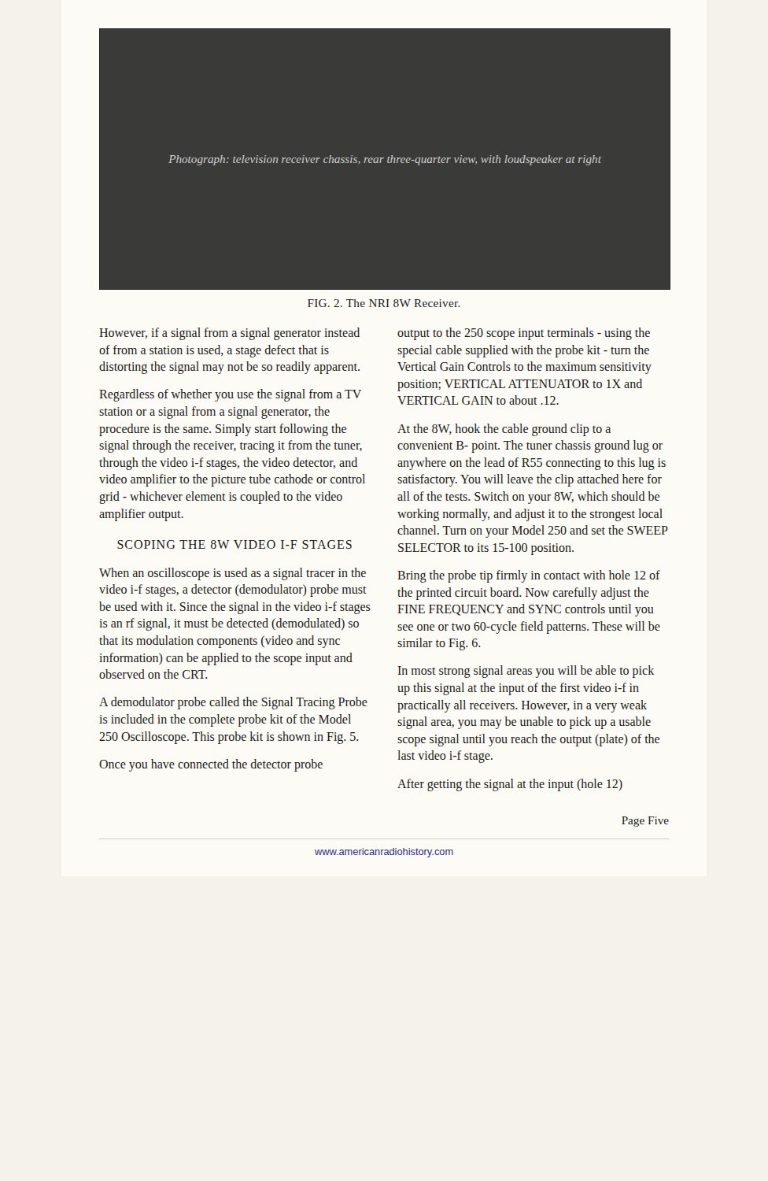Photograph: television receiver chassis, rear three-quarter view, with loudspeaker at right
FIG. 2. The NRI 8W Receiver.
However, if a signal from a signal generator instead of from a station is used, a stage defect that is distorting the signal may not be so readily apparent.
Regardless of whether you use the signal from a TV station or a signal from a signal generator, the procedure is the same. Simply start following the signal through the receiver, tracing it from the tuner, through the video i-f stages, the video detector, and video amplifier to the picture tube cathode or control grid - whichever element is coupled to the video amplifier output.
SCOPING THE 8W VIDEO I-F STAGES
When an oscilloscope is used as a signal tracer in the video i-f stages, a detector (demodulator) probe must be used with it. Since the signal in the video i-f stages is an rf signal, it must be detected (demodulated) so that its modulation components (video and sync information) can be applied to the scope input and observed on the CRT.
A demodulator probe called the Signal Tracing Probe is included in the complete probe kit of the Model 250 Oscilloscope. This probe kit is shown in Fig. 5.
Once you have connected the detector probe
output to the 250 scope input terminals - using the special cable supplied with the probe kit - turn the Vertical Gain Controls to the maximum sensitivity position; VERTICAL ATTENUATOR to 1X and VERTICAL GAIN to about .12.
At the 8W, hook the cable ground clip to a convenient B- point. The tuner chassis ground lug or anywhere on the lead of R55 connecting to this lug is satisfactory. You will leave the clip attached here for all of the tests. Switch on your 8W, which should be working normally, and adjust it to the strongest local channel. Turn on your Model 250 and set the SWEEP SELECTOR to its 15-100 position.
Bring the probe tip firmly in contact with hole 12 of the printed circuit board. Now carefully adjust the FINE FREQUENCY and SYNC controls until you see one or two 60-cycle field patterns. These will be similar to Fig. 6.
In most strong signal areas you will be able to pick up this signal at the input of the first video i-f in practically all receivers. However, in a very weak signal area, you may be unable to pick up a usable scope signal until you reach the output (plate) of the last video i-f stage.
After getting the signal at the input (hole 12)
Page Five
www.americanradiohistory.com